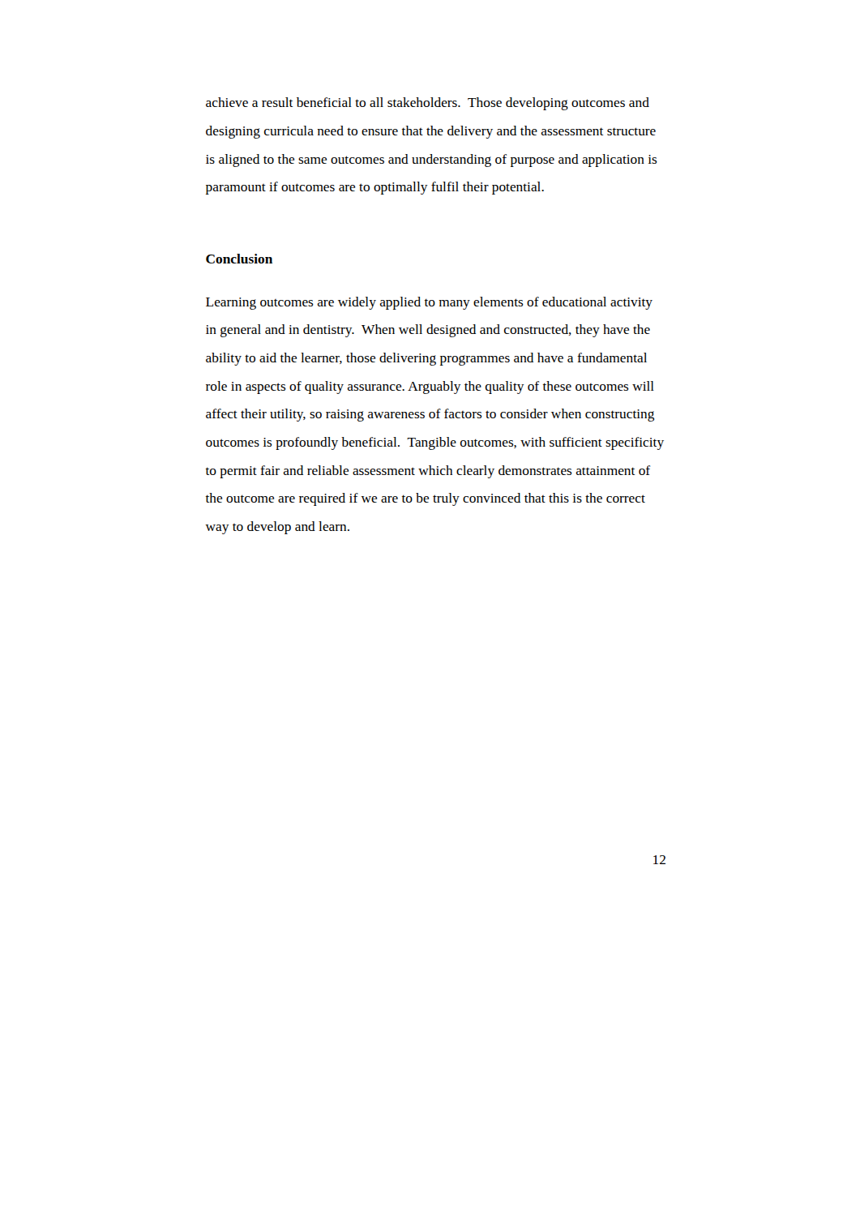achieve a result beneficial to all stakeholders. Those developing outcomes and designing curricula need to ensure that the delivery and the assessment structure is aligned to the same outcomes and understanding of purpose and application is paramount if outcomes are to optimally fulfil their potential.
Conclusion
Learning outcomes are widely applied to many elements of educational activity in general and in dentistry. When well designed and constructed, they have the ability to aid the learner, those delivering programmes and have a fundamental role in aspects of quality assurance. Arguably the quality of these outcomes will affect their utility, so raising awareness of factors to consider when constructing outcomes is profoundly beneficial. Tangible outcomes, with sufficient specificity to permit fair and reliable assessment which clearly demonstrates attainment of the outcome are required if we are to be truly convinced that this is the correct way to develop and learn.
12